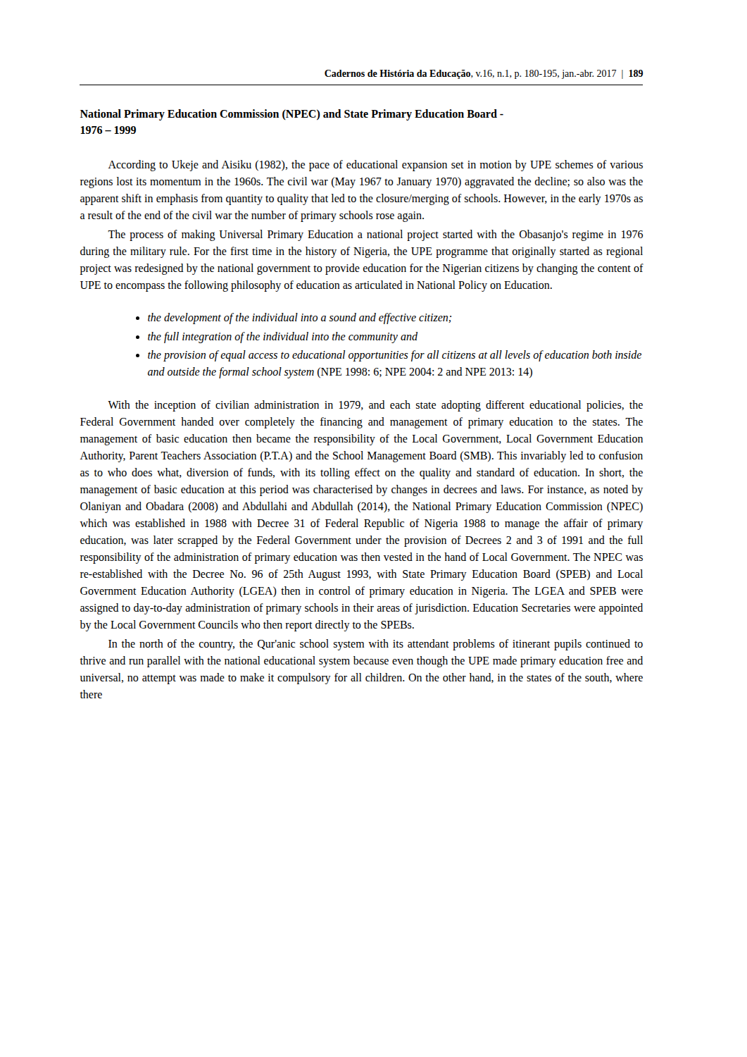Cadernos de História da Educação, v.16, n.1, p. 180-195, jan.-abr. 2017 | 189
National Primary Education Commission (NPEC) and State Primary Education Board -
1976 – 1999
According to Ukeje and Aisiku (1982), the pace of educational expansion set in motion by UPE schemes of various regions lost its momentum in the 1960s. The civil war (May 1967 to January 1970) aggravated the decline; so also was the apparent shift in emphasis from quantity to quality that led to the closure/merging of schools. However, in the early 1970s as a result of the end of the civil war the number of primary schools rose again.
The process of making Universal Primary Education a national project started with the Obasanjo's regime in 1976 during the military rule. For the first time in the history of Nigeria, the UPE programme that originally started as regional project was redesigned by the national government to provide education for the Nigerian citizens by changing the content of UPE to encompass the following philosophy of education as articulated in National Policy on Education.
the development of the individual into a sound and effective citizen;
the full integration of the individual into the community and
the provision of equal access to educational opportunities for all citizens at all levels of education both inside and outside the formal school system (NPE 1998: 6; NPE 2004: 2 and NPE 2013: 14)
With the inception of civilian administration in 1979, and each state adopting different educational policies, the Federal Government handed over completely the financing and management of primary education to the states. The management of basic education then became the responsibility of the Local Government, Local Government Education Authority, Parent Teachers Association (P.T.A) and the School Management Board (SMB). This invariably led to confusion as to who does what, diversion of funds, with its tolling effect on the quality and standard of education. In short, the management of basic education at this period was characterised by changes in decrees and laws. For instance, as noted by Olaniyan and Obadara (2008) and Abdullahi and Abdullah (2014), the National Primary Education Commission (NPEC) which was established in 1988 with Decree 31 of Federal Republic of Nigeria 1988 to manage the affair of primary education, was later scrapped by the Federal Government under the provision of Decrees 2 and 3 of 1991 and the full responsibility of the administration of primary education was then vested in the hand of Local Government. The NPEC was re-established with the Decree No. 96 of 25th August 1993, with State Primary Education Board (SPEB) and Local Government Education Authority (LGEA) then in control of primary education in Nigeria. The LGEA and SPEB were assigned to day-to-day administration of primary schools in their areas of jurisdiction. Education Secretaries were appointed by the Local Government Councils who then report directly to the SPEBs.
In the north of the country, the Qur'anic school system with its attendant problems of itinerant pupils continued to thrive and run parallel with the national educational system because even though the UPE made primary education free and universal, no attempt was made to make it compulsory for all children. On the other hand, in the states of the south, where there